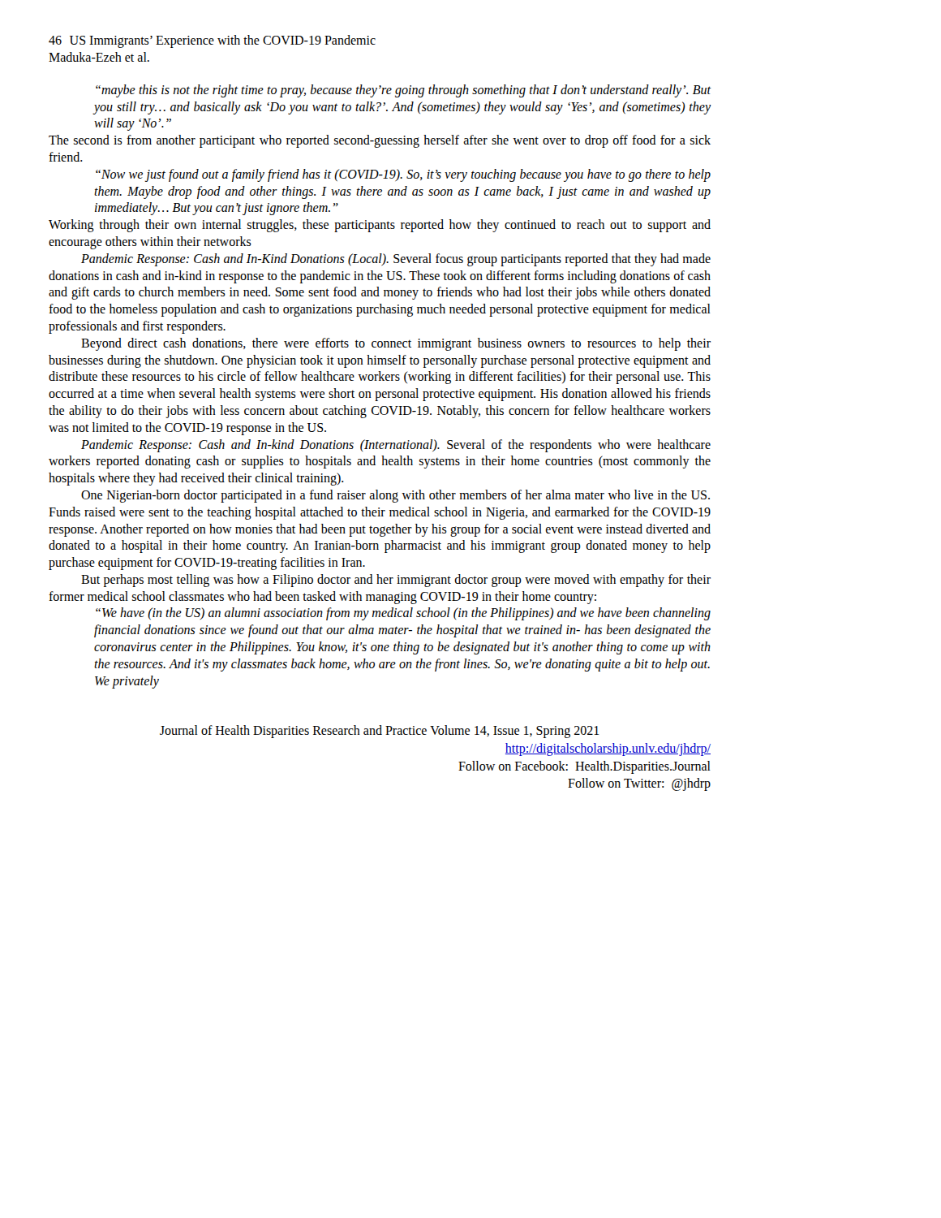46 US Immigrants’ Experience with the COVID-19 Pandemic Maduka-Ezeh et al.
“maybe this is not the right time to pray, because they’re going through something that I don’t understand really’. But you still try… and basically ask ‘Do you want to talk?’. And (sometimes) they would say ‘Yes’, and (sometimes) they will say ‘No’.”
The second is from another participant who reported second-guessing herself after she went over to drop off food for a sick friend.
“Now we just found out a family friend has it (COVID-19). So, it’s very touching because you have to go there to help them. Maybe drop food and other things. I was there and as soon as I came back, I just came in and washed up immediately… But you can’t just ignore them.”
Working through their own internal struggles, these participants reported how they continued to reach out to support and encourage others within their networks
Pandemic Response: Cash and In-Kind Donations (Local). Several focus group participants reported that they had made donations in cash and in-kind in response to the pandemic in the US. These took on different forms including donations of cash and gift cards to church members in need. Some sent food and money to friends who had lost their jobs while others donated food to the homeless population and cash to organizations purchasing much needed personal protective equipment for medical professionals and first responders.
Beyond direct cash donations, there were efforts to connect immigrant business owners to resources to help their businesses during the shutdown. One physician took it upon himself to personally purchase personal protective equipment and distribute these resources to his circle of fellow healthcare workers (working in different facilities) for their personal use. This occurred at a time when several health systems were short on personal protective equipment. His donation allowed his friends the ability to do their jobs with less concern about catching COVID-19. Notably, this concern for fellow healthcare workers was not limited to the COVID-19 response in the US.
Pandemic Response: Cash and In-kind Donations (International). Several of the respondents who were healthcare workers reported donating cash or supplies to hospitals and health systems in their home countries (most commonly the hospitals where they had received their clinical training).
One Nigerian-born doctor participated in a fund raiser along with other members of her alma mater who live in the US. Funds raised were sent to the teaching hospital attached to their medical school in Nigeria, and earmarked for the COVID-19 response. Another reported on how monies that had been put together by his group for a social event were instead diverted and donated to a hospital in their home country. An Iranian-born pharmacist and his immigrant group donated money to help purchase equipment for COVID-19-treating facilities in Iran.
But perhaps most telling was how a Filipino doctor and her immigrant doctor group were moved with empathy for their former medical school classmates who had been tasked with managing COVID-19 in their home country:
“We have (in the US) an alumni association from my medical school (in the Philippines) and we have been channeling financial donations since we found out that our alma mater- the hospital that we trained in- has been designated the coronavirus center in the Philippines. You know, it's one thing to be designated but it's another thing to come up with the resources. And it's my classmates back home, who are on the front lines. So, we're donating quite a bit to help out. We privately
Journal of Health Disparities Research and Practice Volume 14, Issue 1, Spring 2021
http://digitalscholarship.unlv.edu/jhdrp/
Follow on Facebook: Health.Disparities.Journal
Follow on Twitter: @jhdrp